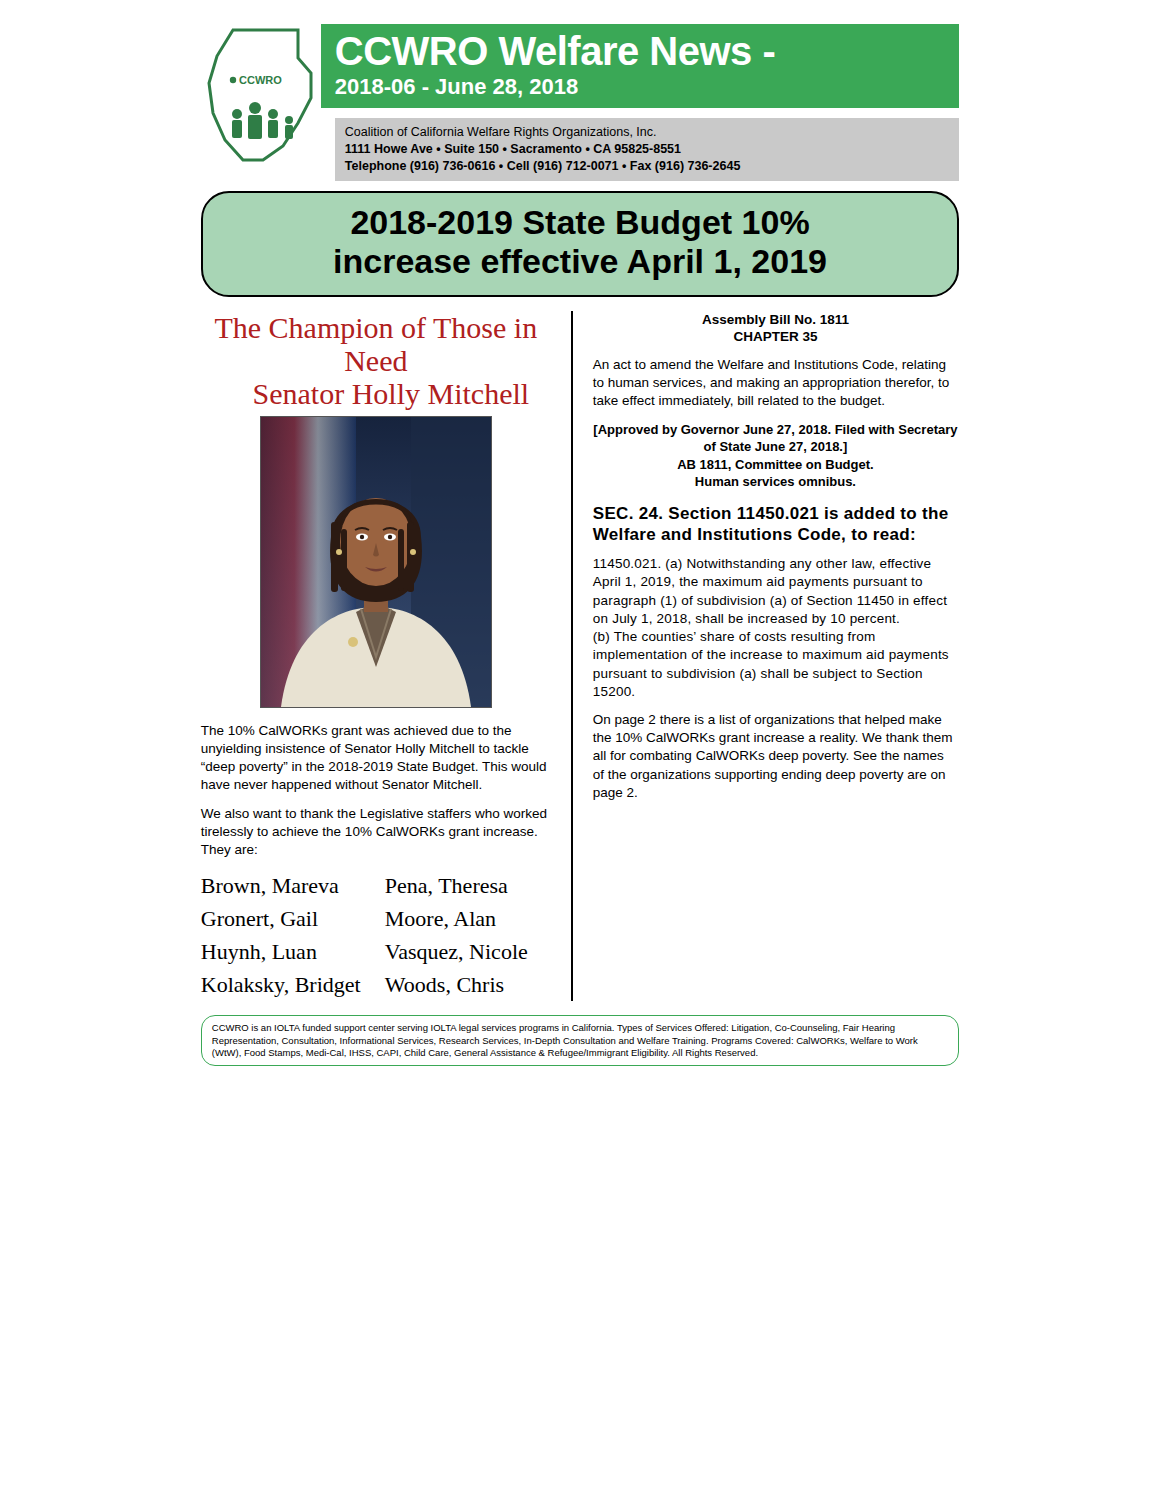CCWRO
CCWRO Welfare News -
2018-06 - June 28, 2018
Coalition of California Welfare Rights Organizations, Inc.
1111 Howe Ave • Suite 150 • Sacramento • CA 95825-8551
Telephone (916) 736-0616 • Cell (916) 712-0071 • Fax (916) 736-2645
2018-2019 State Budget 10%
increase effective April 1, 2019
The Champion of Those in Need Senator Holly Mitchell
The 10% CalWORKs grant was achieved due to the unyielding insistence of Senator Holly Mitchell to tackle “deep poverty” in the 2018-2019 State Budget. This would have never happened without Senator Mitchell.
We also want to thank the Legislative staffers who worked tirelessly to achieve the 10% CalWORKs grant increase. They are:
Brown, Mareva
Gronert, Gail
Huynh, Luan
Kolaksky, Bridget
Pena, Theresa
Moore, Alan
Vasquez, Nicole
Woods, Chris
Assembly Bill No. 1811
CHAPTER 35
An act to amend the Welfare and Institutions Code, relating to human services, and making an appropriation therefor, to take effect immediately, bill related to the budget.
[Approved by Governor June 27, 2018. Filed with Secretary of State June 27, 2018.]
AB 1811, Committee on Budget.
Human services omnibus.
SEC. 24. Section 11450.021 is added to the Welfare and Institutions Code, to read:
11450.021. (a) Notwithstanding any other law, effective April 1, 2019, the maximum aid payments pursuant to paragraph (1) of subdivision (a) of Section 11450 in effect on July 1, 2018, shall be increased by 10 percent.
(b) The counties’ share of costs resulting from implementation of the increase to maximum aid payments pursuant to subdivision (a) shall be subject to Section 15200.
On page 2 there is a list of organizations that helped make the 10% CalWORKs grant increase a reality. We thank them all for combating CalWORKs deep poverty. See the names of the organizations supporting ending deep poverty are on page 2.
CCWRO is an IOLTA funded support center serving IOLTA legal services programs in California. Types of Services Offered: Litigation, Co-Counseling, Fair Hearing Representation, Consultation, Informational Services, Research Services, In-Depth Consultation and Welfare Training. Programs Covered: CalWORKs, Welfare to Work (WtW), Food Stamps, Medi-Cal, IHSS, CAPI, Child Care, General Assistance & Refugee/Immigrant Eligibility. All Rights Reserved.